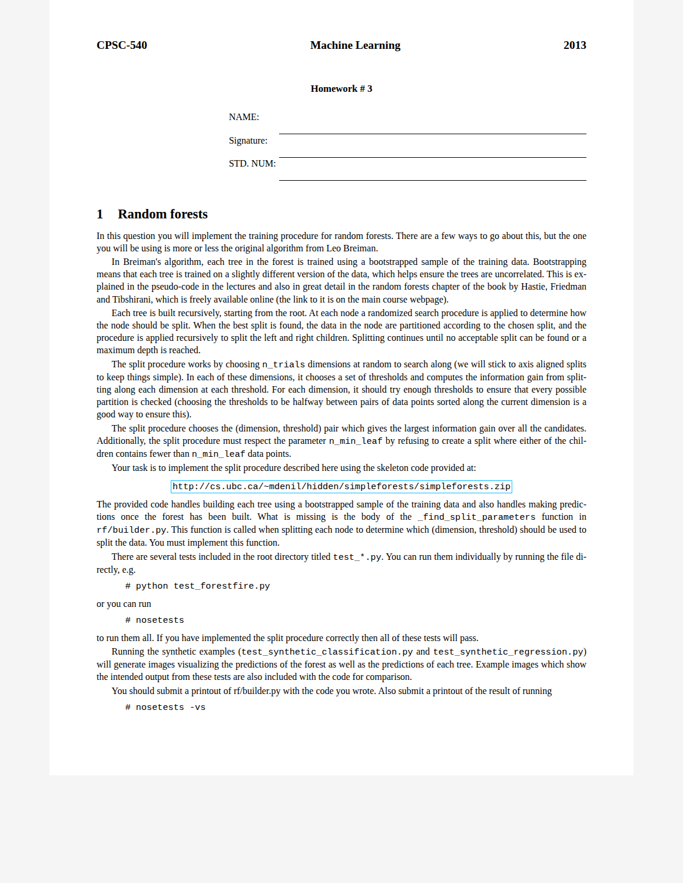CPSC-540 Machine Learning 2013
Homework # 3
| NAME: | |
| Signature: | |
| STD. NUM: | |
1 Random forests
In this question you will implement the training procedure for random forests. There are a few ways to go about this, but the one you will be using is more or less the original algorithm from Leo Breiman.
In Breiman's algorithm, each tree in the forest is trained using a bootstrapped sample of the training data. Bootstrapping means that each tree is trained on a slightly different version of the data, which helps ensure the trees are uncorrelated. This is explained in the pseudo-code in the lectures and also in great detail in the random forests chapter of the book by Hastie, Friedman and Tibshirani, which is freely available online (the link to it is on the main course webpage).
Each tree is built recursively, starting from the root. At each node a randomized search procedure is applied to determine how the node should be split. When the best split is found, the data in the node are partitioned according to the chosen split, and the procedure is applied recursively to split the left and right children. Splitting continues until no acceptable split can be found or a maximum depth is reached.
The split procedure works by choosing n_trials dimensions at random to search along (we will stick to axis aligned splits to keep things simple). In each of these dimensions, it chooses a set of thresholds and computes the information gain from splitting along each dimension at each threshold. For each dimension, it should try enough thresholds to ensure that every possible partition is checked (choosing the thresholds to be halfway between pairs of data points sorted along the current dimension is a good way to ensure this).
The split procedure chooses the (dimension, threshold) pair which gives the largest information gain over all the candidates. Additionally, the split procedure must respect the parameter n_min_leaf by refusing to create a split where either of the children contains fewer than n_min_leaf data points.
Your task is to implement the split procedure described here using the skeleton code provided at:
http://cs.ubc.ca/~mdenil/hidden/simpleforests/simpleforests.zip
The provided code handles building each tree using a bootstrapped sample of the training data and also handles making predictions once the forest has been built. What is missing is the body of the _find_split_parameters function in rf/builder.py. This function is called when splitting each node to determine which (dimension, threshold) should be used to split the data. You must implement this function.
There are several tests included in the root directory titled test_*.py. You can run them individually by running the file directly, e.g.
# python test_forestfire.py
or you can run
# nosetests
to run them all. If you have implemented the split procedure correctly then all of these tests will pass.
Running the synthetic examples (test_synthetic_classification.py and test_synthetic_regression.py) will generate images visualizing the predictions of the forest as well as the predictions of each tree. Example images which show the intended output from these tests are also included with the code for comparison.
You should submit a printout of rf/builder.py with the code you wrote. Also submit a printout of the result of running
# nosetests -vs